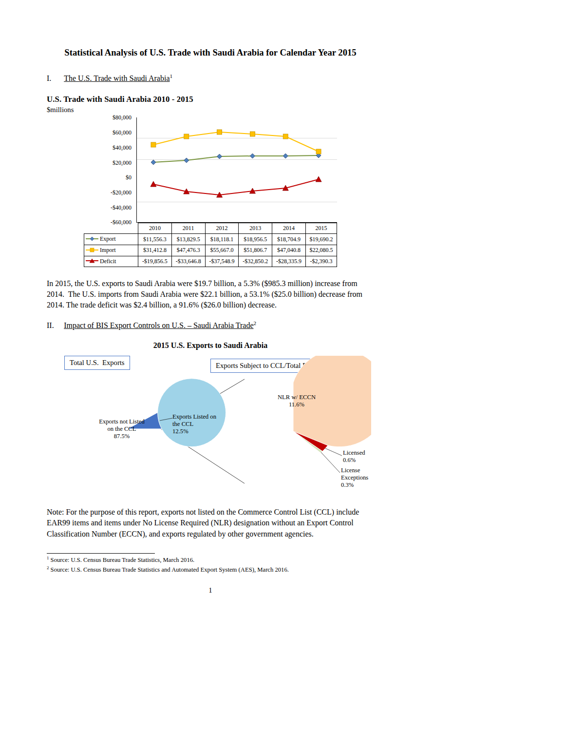Statistical Analysis of U.S. Trade with Saudi Arabia for Calendar Year 2015
I.
The U.S. Trade with Saudi Arabia1
U.S. Trade with Saudi Arabia 2010 - 2015
$millions
$80,000 $60,000 $40,000 $20,000 $0 -$20,000 -$40,000 -$60,000
| | 2010 | 2011 | 2012 | 2013 | 2014 | 2015 |
| Export | $11,556.3 | $13,829.5 | $18,118.1 | $18,956.5 | $18,704.9 | $19,690.2 |
| Import | $31,412.8 | $47,476.3 | $55,667.0 | $51,806.7 | $47,040.8 | $22,080.5 |
| Deficit | -$19,856.5 | -$33,646.8 | -$37,548.9 | -$32,850.2 | -$28,335.9 | -$2,390.3 |
In 2015, the U.S. exports to Saudi Arabia were $19.7 billion, a 5.3% ($985.3 million) increase from 2014. The U.S. imports from Saudi Arabia were $22.1 billion, a 53.1% ($25.0 billion) decrease from 2014. The trade deficit was $2.4 billion, a 91.6% ($26.0 billion) decrease.
II.
Impact of BIS Export Controls on U.S. – Saudi Arabia Trade2
2015 U.S. Exports to Saudi Arabia
Total U.S. Exports
Exports Subject to CCL/Total Exports
Exports not Listed
on the CCL
87.5%
Exports Listed on
the CCL
12.5%
NLR w/ ECCN
11.6%
Licensed
0.6%
License
Exceptions
0.3%
Note: For the purpose of this report, exports not listed on the Commerce Control List (CCL) include EAR99 items and items under No License Required (NLR) designation without an Export Control Classification Number (ECCN), and exports regulated by other government agencies.
1 Source: U.S. Census Bureau Trade Statistics, March 2016.
2 Source: U.S. Census Bureau Trade Statistics and Automated Export System (AES), March 2016.
1